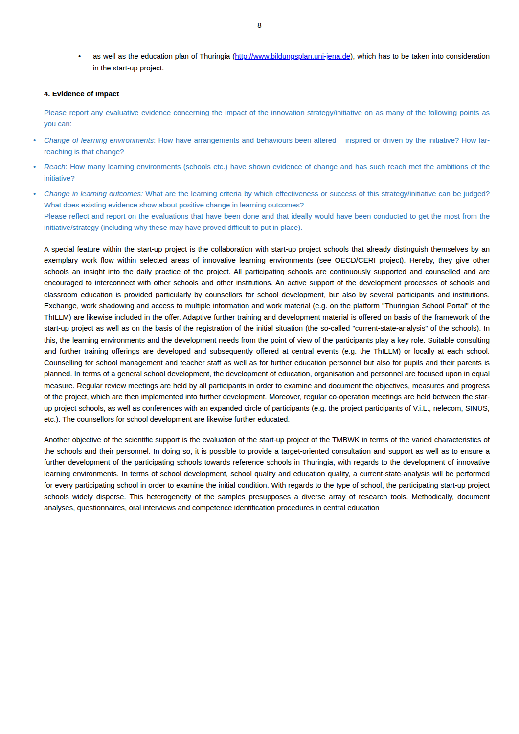8
as well as the education plan of Thuringia (http://www.bildungsplan.uni-jena.de), which has to be taken into consideration in the start-up project.
4. Evidence of Impact
Please report any evaluative evidence concerning the impact of the innovation strategy/initiative on as many of the following points as you can:
Change of learning environments: How have arrangements and behaviours been altered – inspired or driven by the initiative? How far-reaching is that change?
Reach: How many learning environments (schools etc.) have shown evidence of change and has such reach met the ambitions of the initiative?
Change in learning outcomes: What are the learning criteria by which effectiveness or success of this strategy/initiative can be judged? What does existing evidence show about positive change in learning outcomes?
Please reflect and report on the evaluations that have been done and that ideally would have been conducted to get the most from the initiative/strategy (including why these may have proved difficult to put in place).
A special feature within the start-up project is the collaboration with start-up project schools that already distinguish themselves by an exemplary work flow within selected areas of innovative learning environments (see OECD/CERI project). Hereby, they give other schools an insight into the daily practice of the project. All participating schools are continuously supported and counselled and are encouraged to interconnect with other schools and other institutions. An active support of the development processes of schools and classroom education is provided particularly by counsellors for school development, but also by several participants and institutions. Exchange, work shadowing and access to multiple information and work material (e.g. on the platform "Thuringian School Portal" of the ThILLM) are likewise included in the offer. Adaptive further training and development material is offered on basis of the framework of the start-up project as well as on the basis of the registration of the initial situation (the so-called "current-state-analysis" of the schools). In this, the learning environments and the development needs from the point of view of the participants play a key role. Suitable consulting and further training offerings are developed and subsequently offered at central events (e.g. the ThILLM) or locally at each school. Counselling for school management and teacher staff as well as for further education personnel but also for pupils and their parents is planned. In terms of a general school development, the development of education, organisation and personnel are focused upon in equal measure. Regular review meetings are held by all participants in order to examine and document the objectives, measures and progress of the project, which are then implemented into further development. Moreover, regular co-operation meetings are held between the star-up project schools, as well as conferences with an expanded circle of participants (e.g. the project participants of V.i.L., nelecom, SINUS, etc.). The counsellors for school development are likewise further educated.
Another objective of the scientific support is the evaluation of the start-up project of the TMBWK in terms of the varied characteristics of the schools and their personnel. In doing so, it is possible to provide a target-oriented consultation and support as well as to ensure a further development of the participating schools towards reference schools in Thuringia, with regards to the development of innovative learning environments. In terms of school development, school quality and education quality, a current-state-analysis will be performed for every participating school in order to examine the initial condition. With regards to the type of school, the participating start-up project schools widely disperse. This heterogeneity of the samples presupposes a diverse array of research tools. Methodically, document analyses, questionnaires, oral interviews and competence identification procedures in central education